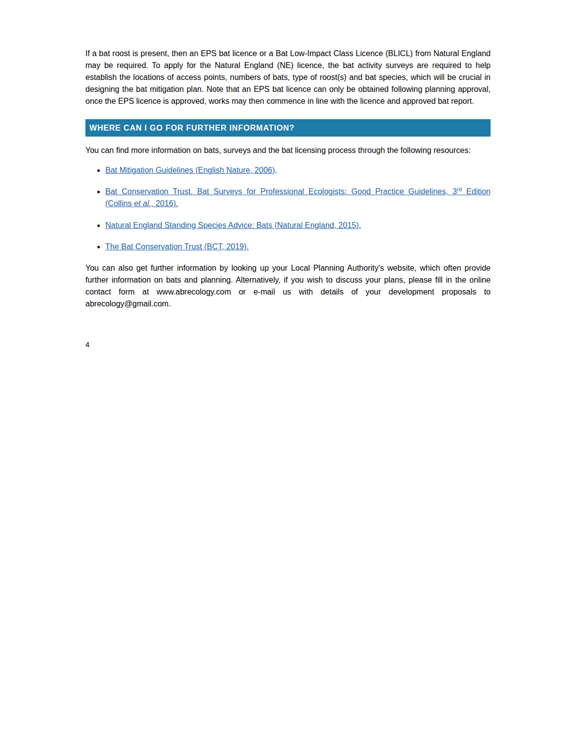If a bat roost is present, then an EPS bat licence or a Bat Low-Impact Class Licence (BLICL) from Natural England may be required. To apply for the Natural England (NE) licence, the bat activity surveys are required to help establish the locations of access points, numbers of bats, type of roost(s) and bat species, which will be crucial in designing the bat mitigation plan. Note that an EPS bat licence can only be obtained following planning approval, once the EPS licence is approved, works may then commence in line with the licence and approved bat report.
Where can I go for further information?
You can find more information on bats, surveys and the bat licensing process through the following resources:
Bat Mitigation Guidelines (English Nature, 2006).
Bat Conservation Trust. Bat Surveys for Professional Ecologists: Good Practice Guidelines, 3rd Edition (Collins et al., 2016).
Natural England Standing Species Advice: Bats (Natural England, 2015).
The Bat Conservation Trust (BCT, 2019).
You can also get further information by looking up your Local Planning Authority's website, which often provide further information on bats and planning. Alternatively, if you wish to discuss your plans, please fill in the online contact form at www.abrecology.com or e-mail us with details of your development proposals to abrecology@gmail.com.
4